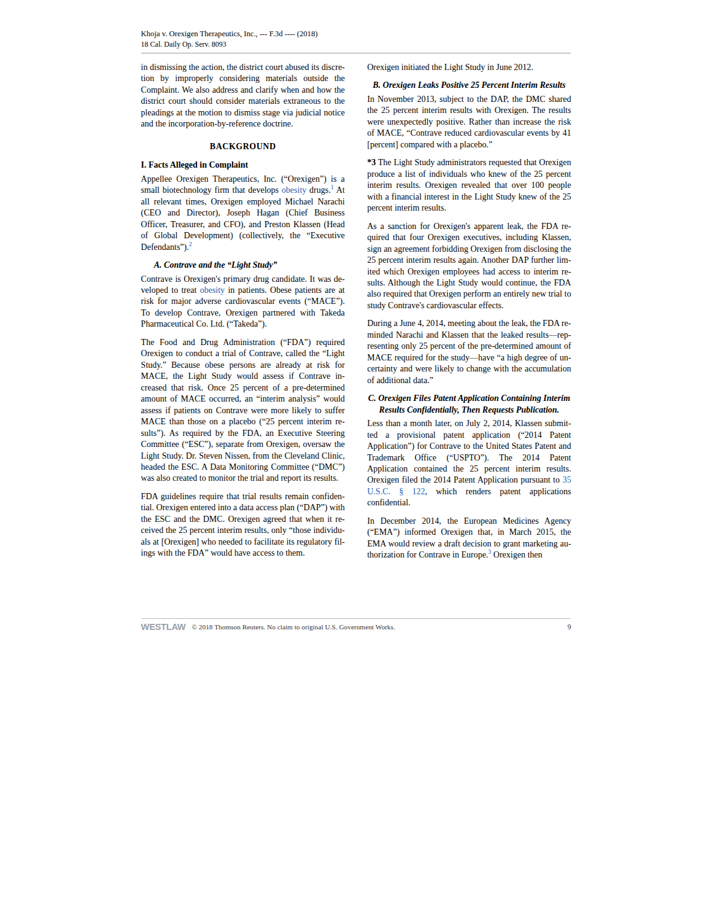Khoja v. Orexigen Therapeutics, Inc., --- F.3d ---- (2018)
18 Cal. Daily Op. Serv. 8093
in dismissing the action, the district court abused its discretion by improperly considering materials outside the Complaint. We also address and clarify when and how the district court should consider materials extraneous to the pleadings at the motion to dismiss stage via judicial notice and the incorporation-by-reference doctrine.
BACKGROUND
I. Facts Alleged in Complaint
Appellee Orexigen Therapeutics, Inc. (“Orexigen”) is a small biotechnology firm that develops obesity drugs.1 At all relevant times, Orexigen employed Michael Narachi (CEO and Director), Joseph Hagan (Chief Business Officer, Treasurer, and CFO), and Preston Klassen (Head of Global Development) (collectively, the “Executive Defendants”).2
A. Contrave and the “Light Study”
Contrave is Orexigen's primary drug candidate. It was developed to treat obesity in patients. Obese patients are at risk for major adverse cardiovascular events (“MACE”). To develop Contrave, Orexigen partnered with Takeda Pharmaceutical Co. Ltd. (“Takeda”).
The Food and Drug Administration (“FDA”) required Orexigen to conduct a trial of Contrave, called the “Light Study.” Because obese persons are already at risk for MACE, the Light Study would assess if Contrave increased that risk. Once 25 percent of a pre-determined amount of MACE occurred, an “interim analysis” would assess if patients on Contrave were more likely to suffer MACE than those on a placebo (“25 percent interim results”). As required by the FDA, an Executive Steering Committee (“ESC”), separate from Orexigen, oversaw the Light Study. Dr. Steven Nissen, from the Cleveland Clinic, headed the ESC. A Data Monitoring Committee (“DMC”) was also created to monitor the trial and report its results.
FDA guidelines require that trial results remain confidential. Orexigen entered into a data access plan (“DAP”) with the ESC and the DMC. Orexigen agreed that when it received the 25 percent interim results, only “those individuals at [Orexigen] who needed to facilitate its regulatory filings with the FDA” would have access to them.
Orexigen initiated the Light Study in June 2012.
B. Orexigen Leaks Positive 25 Percent Interim Results
In November 2013, subject to the DAP, the DMC shared the 25 percent interim results with Orexigen. The results were unexpectedly positive. Rather than increase the risk of MACE, “Contrave reduced cardiovascular events by 41 [percent] compared with a placebo.”
*3 The Light Study administrators requested that Orexigen produce a list of individuals who knew of the 25 percent interim results. Orexigen revealed that over 100 people with a financial interest in the Light Study knew of the 25 percent interim results.
As a sanction for Orexigen's apparent leak, the FDA required that four Orexigen executives, including Klassen, sign an agreement forbidding Orexigen from disclosing the 25 percent interim results again. Another DAP further limited which Orexigen employees had access to interim results. Although the Light Study would continue, the FDA also required that Orexigen perform an entirely new trial to study Contrave's cardiovascular effects.
During a June 4, 2014, meeting about the leak, the FDA reminded Narachi and Klassen that the leaked results—representing only 25 percent of the pre-determined amount of MACE required for the study—have “a high degree of uncertainty and were likely to change with the accumulation of additional data.”
C. Orexigen Files Patent Application Containing Interim Results Confidentially, Then Requests Publication.
Less than a month later, on July 2, 2014, Klassen submitted a provisional patent application (“2014 Patent Application”) for Contrave to the United States Patent and Trademark Office (“USPTO”). The 2014 Patent Application contained the 25 percent interim results. Orexigen filed the 2014 Patent Application pursuant to 35 U.S.C. § 122, which renders patent applications confidential.
In December 2014, the European Medicines Agency (“EMA”) informed Orexigen that, in March 2015, the EMA would review a draft decision to grant marketing authorization for Contrave in Europe.3 Orexigen then
WESTLAW
© 2018 Thomson Reuters. No claim to original U.S. Government Works.
9